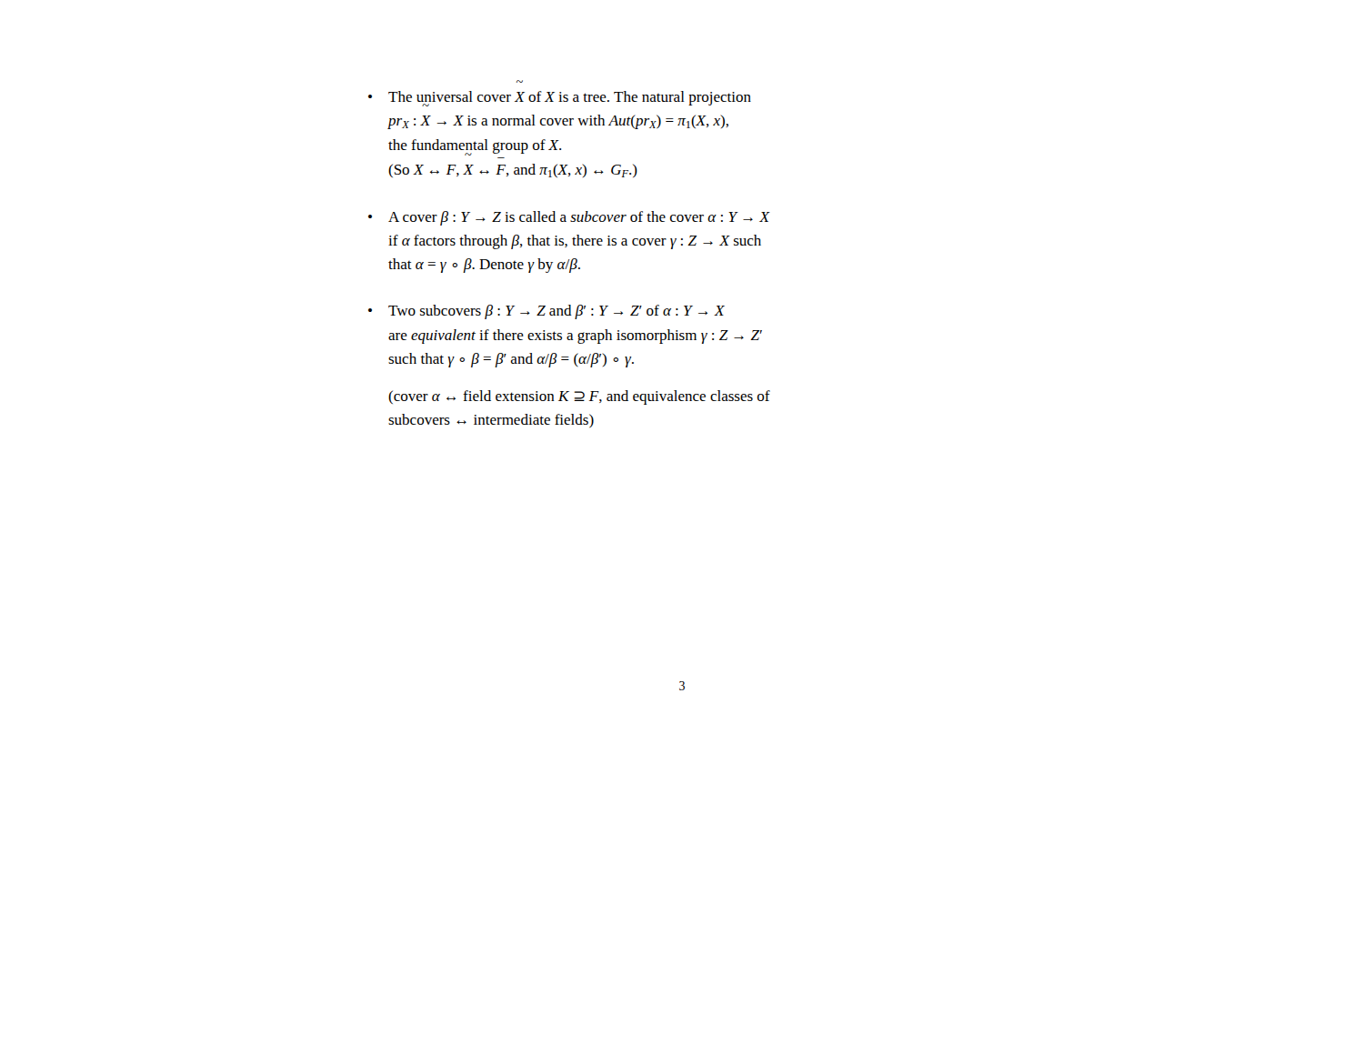The universal cover ~X of X is a tree. The natural projection prX : ~X → X is a normal cover with Aut(prX) = π1(X, x), the fundamental group of X. (So X ↔ F, ~X ↔ –F, and π1(X, x) ↔ GF.)
A cover β : Y → Z is called a subcover of the cover α : Y → X if α factors through β, that is, there is a cover γ : Z → X such that α = γ ∘ β. Denote γ by α/β.
Two subcovers β : Y → Z and β′ : Y → Z′ of α : Y → X are equivalent if there exists a graph isomorphism γ : Z → Z′ such that γ ∘ β = β′ and α/β = (α/β′) ∘ γ. (cover α ↔ field extension K ⊇ F, and equivalence classes of subcovers ↔ intermediate fields)
3